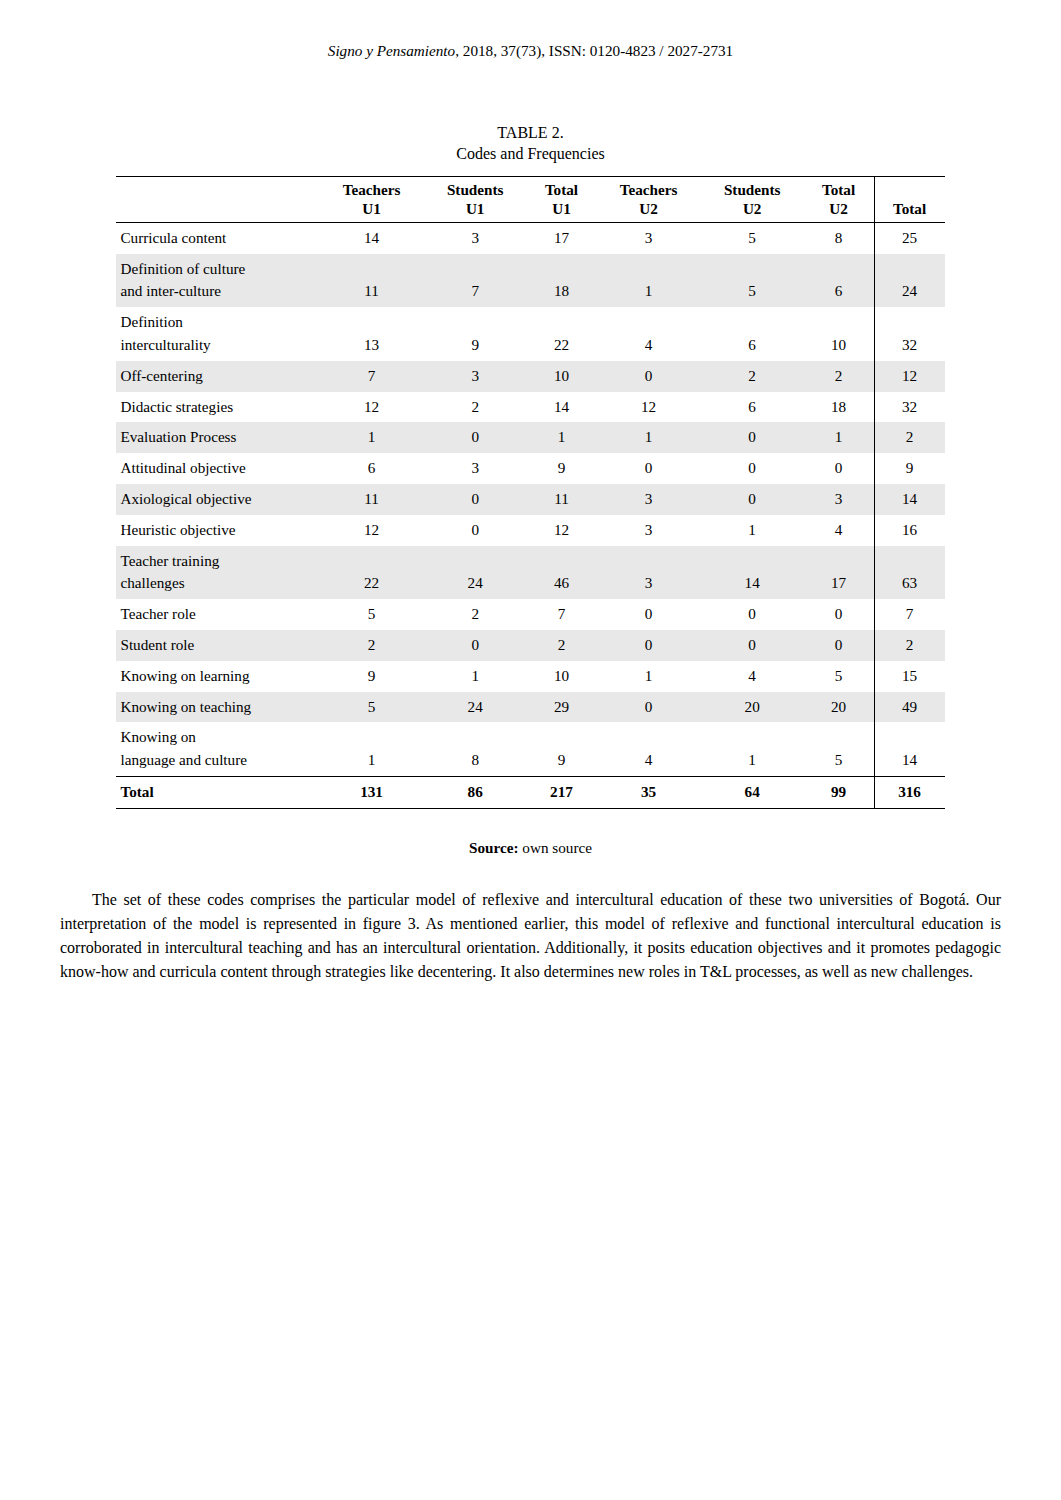Signo y Pensamiento, 2018, 37(73), ISSN: 0120-4823 / 2027-2731
TABLE 2. Codes and Frequencies
| | Teachers U1 | Students U1 | Total U1 | Teachers U2 | Students U2 | Total U2 | Total |
| --- | --- | --- | --- | --- | --- | --- | --- |
| Curricula content | 14 | 3 | 17 | 3 | 5 | 8 | 25 |
| Definition of culture and inter-culture | 11 | 7 | 18 | 1 | 5 | 6 | 24 |
| Definition interculturality | 13 | 9 | 22 | 4 | 6 | 10 | 32 |
| Off-centering | 7 | 3 | 10 | 0 | 2 | 2 | 12 |
| Didactic strategies | 12 | 2 | 14 | 12 | 6 | 18 | 32 |
| Evaluation Process | 1 | 0 | 1 | 1 | 0 | 1 | 2 |
| Attitudinal objective | 6 | 3 | 9 | 0 | 0 | 0 | 9 |
| Axiological objective | 11 | 0 | 11 | 3 | 0 | 3 | 14 |
| Heuristic objective | 12 | 0 | 12 | 3 | 1 | 4 | 16 |
| Teacher training challenges | 22 | 24 | 46 | 3 | 14 | 17 | 63 |
| Teacher role | 5 | 2 | 7 | 0 | 0 | 0 | 7 |
| Student role | 2 | 0 | 2 | 0 | 0 | 0 | 2 |
| Knowing on learning | 9 | 1 | 10 | 1 | 4 | 5 | 15 |
| Knowing on teaching | 5 | 24 | 29 | 0 | 20 | 20 | 49 |
| Knowing on language and culture | 1 | 8 | 9 | 4 | 1 | 5 | 14 |
| Total | 131 | 86 | 217 | 35 | 64 | 99 | 316 |
Source: own source
The set of these codes comprises the particular model of reflexive and intercultural education of these two universities of Bogotá. Our interpretation of the model is represented in figure 3. As mentioned earlier, this model of reflexive and functional intercultural education is corroborated in intercultural teaching and has an intercultural orientation. Additionally, it posits education objectives and it promotes pedagogic know-how and curricula content through strategies like decentering. It also determines new roles in T&L processes, as well as new challenges.